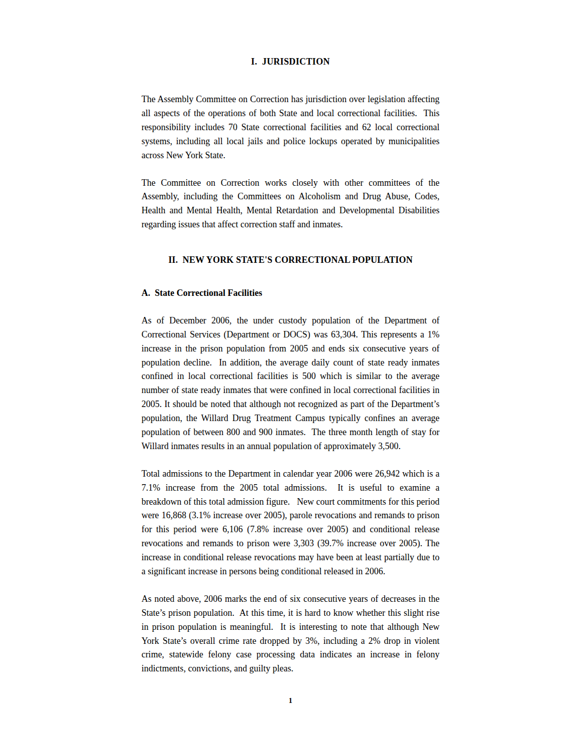I. JURISDICTION
The Assembly Committee on Correction has jurisdiction over legislation affecting all aspects of the operations of both State and local correctional facilities. This responsibility includes 70 State correctional facilities and 62 local correctional systems, including all local jails and police lockups operated by municipalities across New York State.
The Committee on Correction works closely with other committees of the Assembly, including the Committees on Alcoholism and Drug Abuse, Codes, Health and Mental Health, Mental Retardation and Developmental Disabilities regarding issues that affect correction staff and inmates.
II. NEW YORK STATE'S CORRECTIONAL POPULATION
A. State Correctional Facilities
As of December 2006, the under custody population of the Department of Correctional Services (Department or DOCS) was 63,304. This represents a 1% increase in the prison population from 2005 and ends six consecutive years of population decline. In addition, the average daily count of state ready inmates confined in local correctional facilities is 500 which is similar to the average number of state ready inmates that were confined in local correctional facilities in 2005. It should be noted that although not recognized as part of the Department’s population, the Willard Drug Treatment Campus typically confines an average population of between 800 and 900 inmates. The three month length of stay for Willard inmates results in an annual population of approximately 3,500.
Total admissions to the Department in calendar year 2006 were 26,942 which is a 7.1% increase from the 2005 total admissions. It is useful to examine a breakdown of this total admission figure. New court commitments for this period were 16,868 (3.1% increase over 2005), parole revocations and remands to prison for this period were 6,106 (7.8% increase over 2005) and conditional release revocations and remands to prison were 3,303 (39.7% increase over 2005). The increase in conditional release revocations may have been at least partially due to a significant increase in persons being conditional released in 2006.
As noted above, 2006 marks the end of six consecutive years of decreases in the State’s prison population. At this time, it is hard to know whether this slight rise in prison population is meaningful. It is interesting to note that although New York State’s overall crime rate dropped by 3%, including a 2% drop in violent crime, statewide felony case processing data indicates an increase in felony indictments, convictions, and guilty pleas.
1